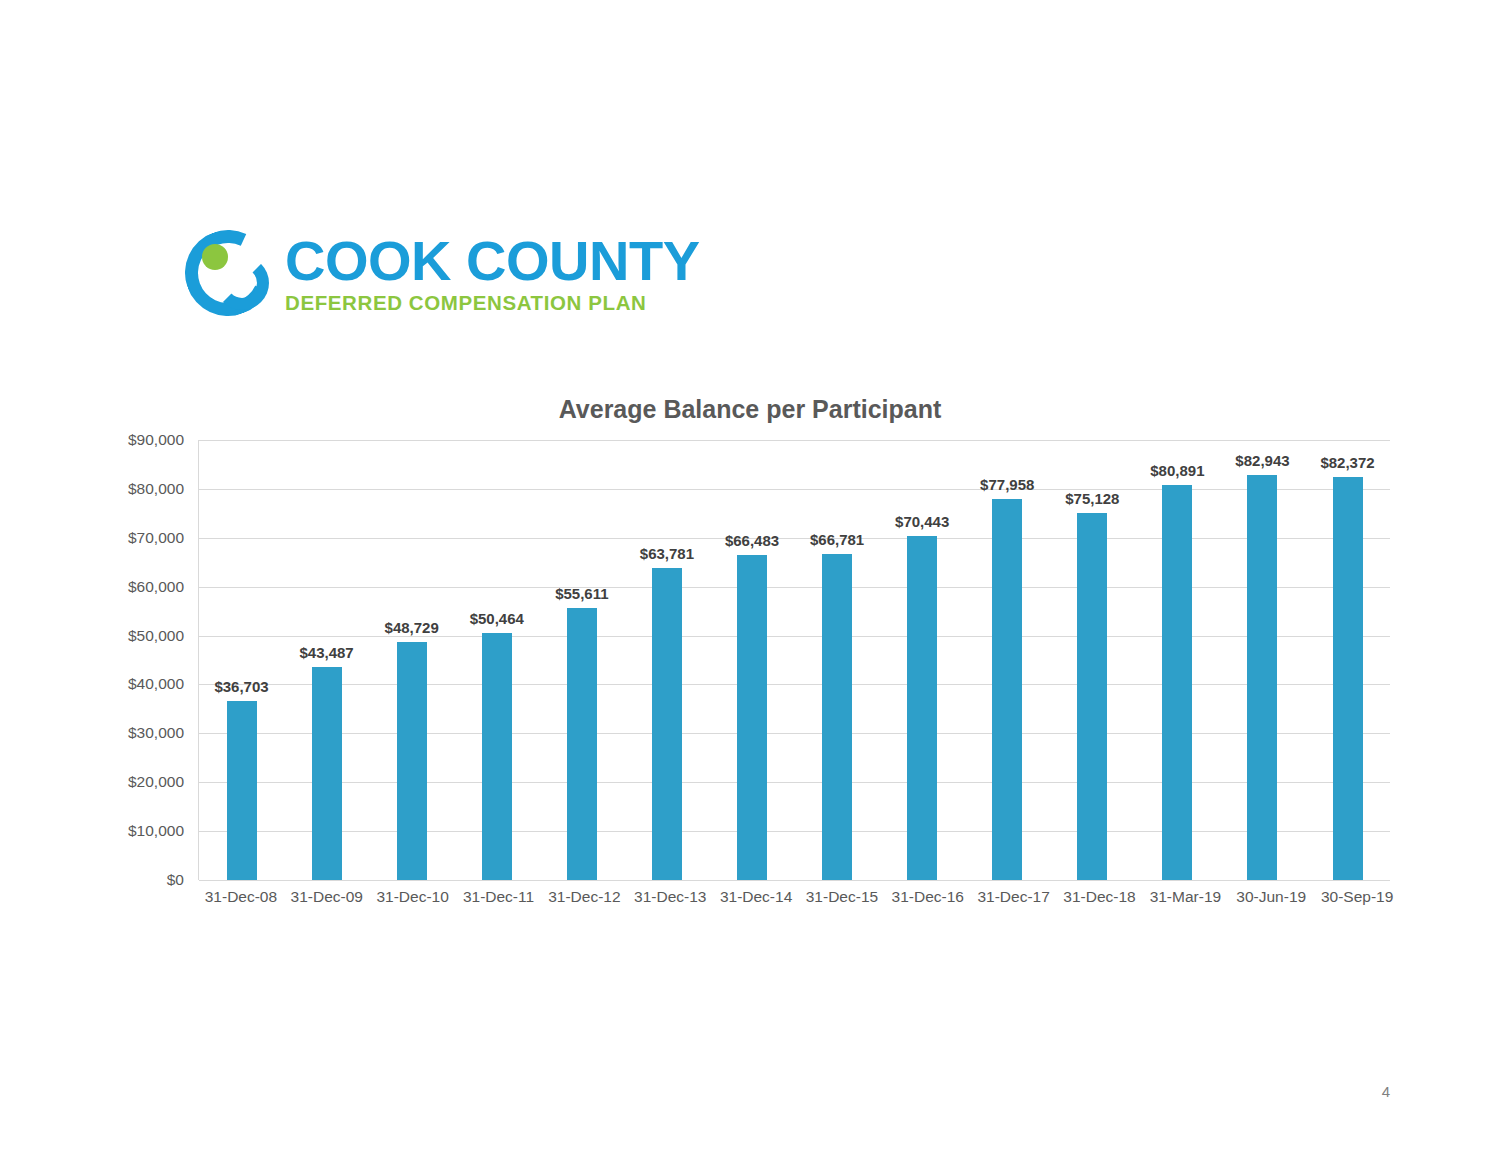COOK COUNTY
DEFERRED COMPENSATION PLAN
Average Balance per Participant
$90,000 $80,000 $70,000 $60,000 $50,000 $40,000 $30,000 $20,000 $10,000 $0
$36,703
$43,487
$48,729
$50,464
$55,611
$63,781
$66,483
$66,781
$70,443
$77,958
$75,128
$80,891
$82,943
$82,372
31-Dec-08 31-Dec-09 31-Dec-10 31-Dec-11 31-Dec-12 31-Dec-13 31-Dec-14 31-Dec-15 31-Dec-16 31-Dec-17 31-Dec-18 31-Mar-19 30-Jun-19 30-Sep-19
4